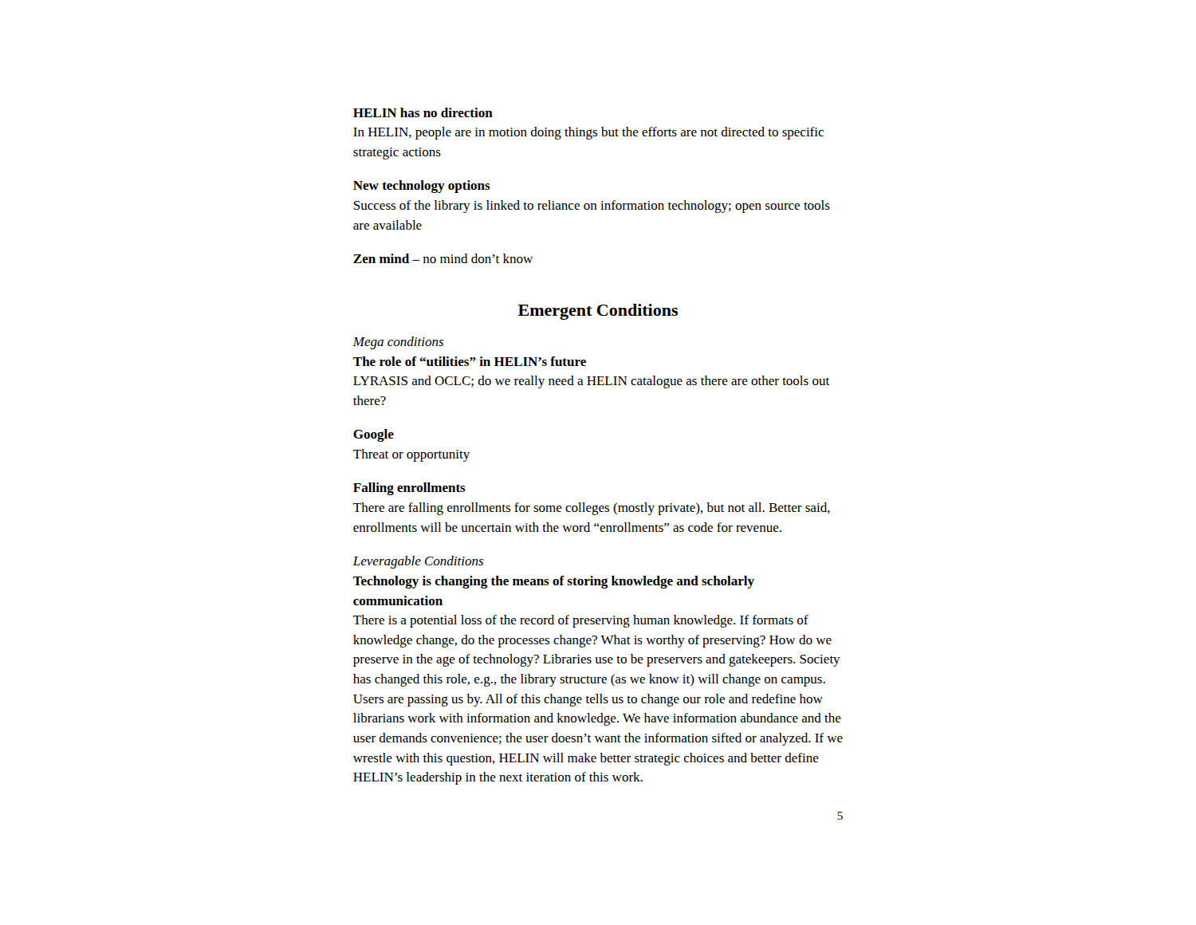HELIN has no direction
In HELIN, people are in motion doing things but the efforts are not directed to specific strategic actions
New technology options
Success of the library is linked to reliance on information technology; open source tools are available
Zen mind – no mind don’t know
Emergent Conditions
Mega conditions
The role of “utilities” in HELIN’s future
LYRASIS and OCLC; do we really need a HELIN catalogue as there are other tools out there?
Google
Threat or opportunity
Falling enrollments
There are falling enrollments for some colleges (mostly private), but not all. Better said, enrollments will be uncertain with the word “enrollments” as code for revenue.
Leveragable Conditions
Technology is changing the means of storing knowledge and scholarly communication
There is a potential loss of the record of preserving human knowledge. If formats of knowledge change, do the processes change? What is worthy of preserving? How do we preserve in the age of technology? Libraries use to be preservers and gatekeepers. Society has changed this role, e.g., the library structure (as we know it) will change on campus. Users are passing us by. All of this change tells us to change our role and redefine how librarians work with information and knowledge. We have information abundance and the user demands convenience; the user doesn’t want the information sifted or analyzed. If we wrestle with this question, HELIN will make better strategic choices and better define HELIN’s leadership in the next iteration of this work.
5